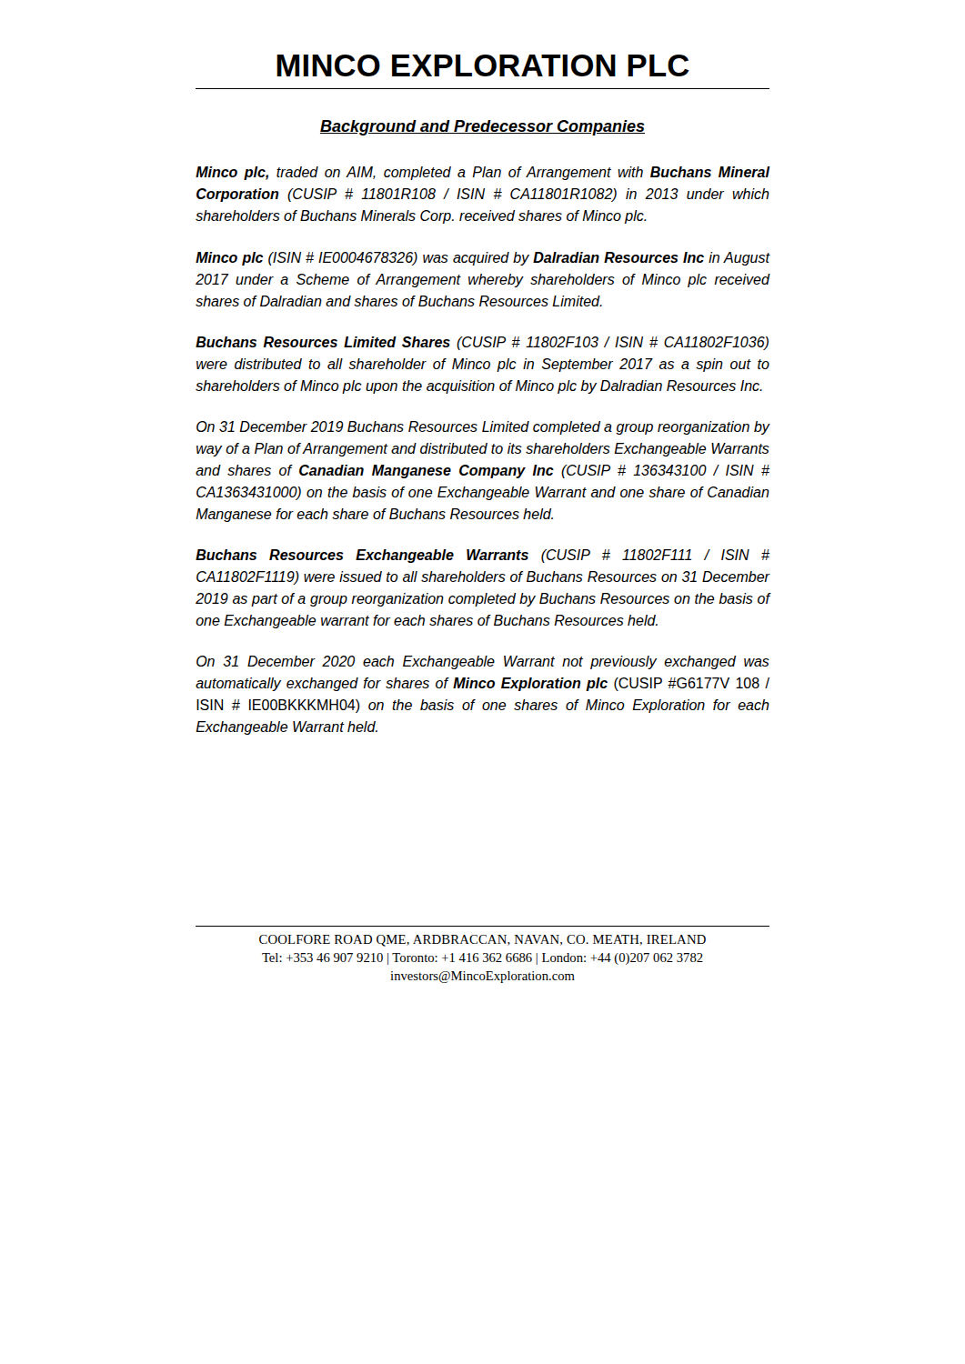MINCO EXPLORATION PLC
Background and Predecessor Companies
Minco plc, traded on AIM, completed a Plan of Arrangement with Buchans Mineral Corporation (CUSIP # 11801R108 / ISIN # CA11801R1082) in 2013 under which shareholders of Buchans Minerals Corp. received shares of Minco plc.
Minco plc (ISIN # IE0004678326) was acquired by Dalradian Resources Inc in August 2017 under a Scheme of Arrangement whereby shareholders of Minco plc received shares of Dalradian and shares of Buchans Resources Limited.
Buchans Resources Limited Shares (CUSIP # 11802F103 / ISIN # CA11802F1036) were distributed to all shareholder of Minco plc in September 2017 as a spin out to shareholders of Minco plc upon the acquisition of Minco plc by Dalradian Resources Inc.
On 31 December 2019 Buchans Resources Limited completed a group reorganization by way of a Plan of Arrangement and distributed to its shareholders Exchangeable Warrants and shares of Canadian Manganese Company Inc (CUSIP # 136343100 / ISIN # CA1363431000) on the basis of one Exchangeable Warrant and one share of Canadian Manganese for each share of Buchans Resources held.
Buchans Resources Exchangeable Warrants (CUSIP # 11802F111 / ISIN # CA11802F1119) were issued to all shareholders of Buchans Resources on 31 December 2019 as part of a group reorganization completed by Buchans Resources on the basis of one Exchangeable warrant for each shares of Buchans Resources held.
On 31 December 2020 each Exchangeable Warrant not previously exchanged was automatically exchanged for shares of Minco Exploration plc (CUSIP #G6177V 108 / ISIN # IE00BKKKMH04) on the basis of one shares of Minco Exploration for each Exchangeable Warrant held.
COOLFORE ROAD QME, ARDBRACCAN, NAVAN, CO. MEATH, IRELAND
Tel: +353 46 907 9210 | Toronto: +1 416 362 6686 | London: +44 (0)207 062 3782
investors@MincoExploration.com